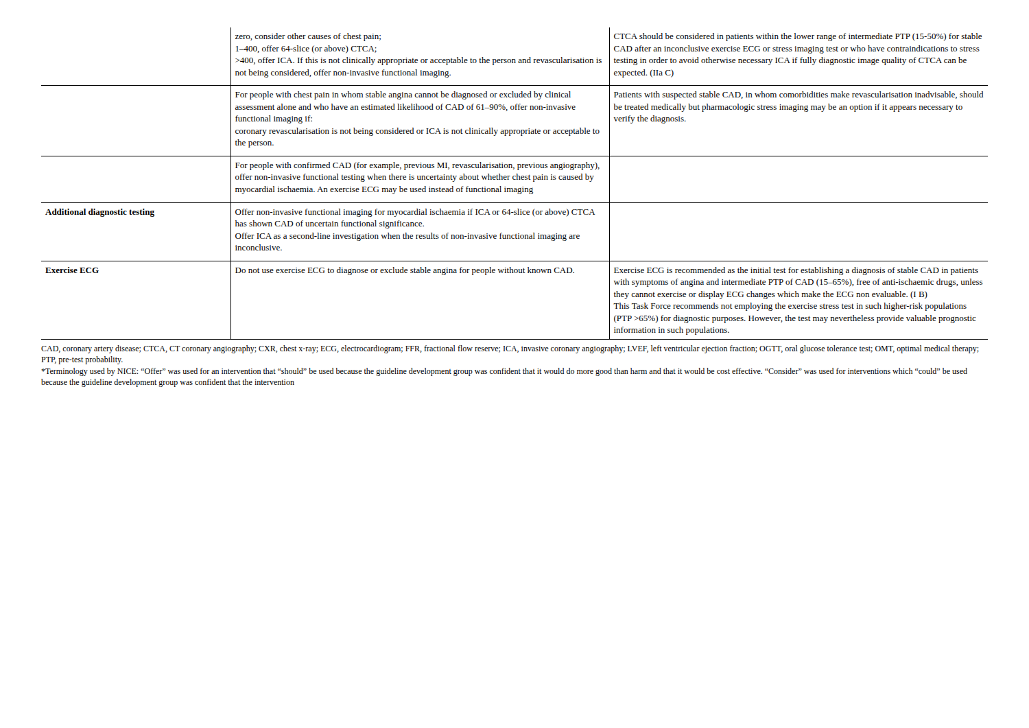| | zero, consider other causes of chest pain; 1–400, offer 64-slice (or above) CTCA; >400, offer ICA. If this is not clinically appropriate or acceptable to the person and revascularisation is not being considered, offer non-invasive functional imaging. | CTCA should be considered in patients within the lower range of intermediate PTP (15-50%) for stable CAD after an inconclusive exercise ECG or stress imaging test or who have contraindications to stress testing in order to avoid otherwise necessary ICA if fully diagnostic image quality of CTCA can be expected. (IIa C) |
| | For people with chest pain in whom stable angina cannot be diagnosed or excluded by clinical assessment alone and who have an estimated likelihood of CAD of 61–90%, offer non-invasive functional imaging if: coronary revascularisation is not being considered or ICA is not clinically appropriate or acceptable to the person. | Patients with suspected stable CAD, in whom comorbidities make revascularisation inadvisable, should be treated medically but pharmacologic stress imaging may be an option if it appears necessary to verify the diagnosis. |
| | For people with confirmed CAD (for example, previous MI, revascularisation, previous angiography), offer non-invasive functional testing when there is uncertainty about whether chest pain is caused by myocardial ischaemia. An exercise ECG may be used instead of functional imaging | |
| Additional diagnostic testing | Offer non-invasive functional imaging for myocardial ischaemia if ICA or 64-slice (or above) CTCA has shown CAD of uncertain functional significance. Offer ICA as a second-line investigation when the results of non-invasive functional imaging are inconclusive. | |
| Exercise ECG | Do not use exercise ECG to diagnose or exclude stable angina for people without known CAD. | Exercise ECG is recommended as the initial test for establishing a diagnosis of stable CAD in patients with symptoms of angina and intermediate PTP of CAD (15–65%), free of anti-ischaemic drugs, unless they cannot exercise or display ECG changes which make the ECG non evaluable. (I B) This Task Force recommends not employing the exercise stress test in such higher-risk populations (PTP >65%) for diagnostic purposes. However, the test may nevertheless provide valuable prognostic information in such populations. |
CAD, coronary artery disease; CTCA, CT coronary angiography; CXR, chest x-ray; ECG, electrocardiogram; FFR, fractional flow reserve; ICA, invasive coronary angiography; LVEF, left ventricular ejection fraction; OGTT, oral glucose tolerance test; OMT, optimal medical therapy; PTP, pre-test probability.
*Terminology used by NICE: “Offer” was used for an intervention that “should” be used because the guideline development group was confident that it would do more good than harm and that it would be cost effective. “Consider” was used for interventions which “could” be used because the guideline development group was confident that the intervention